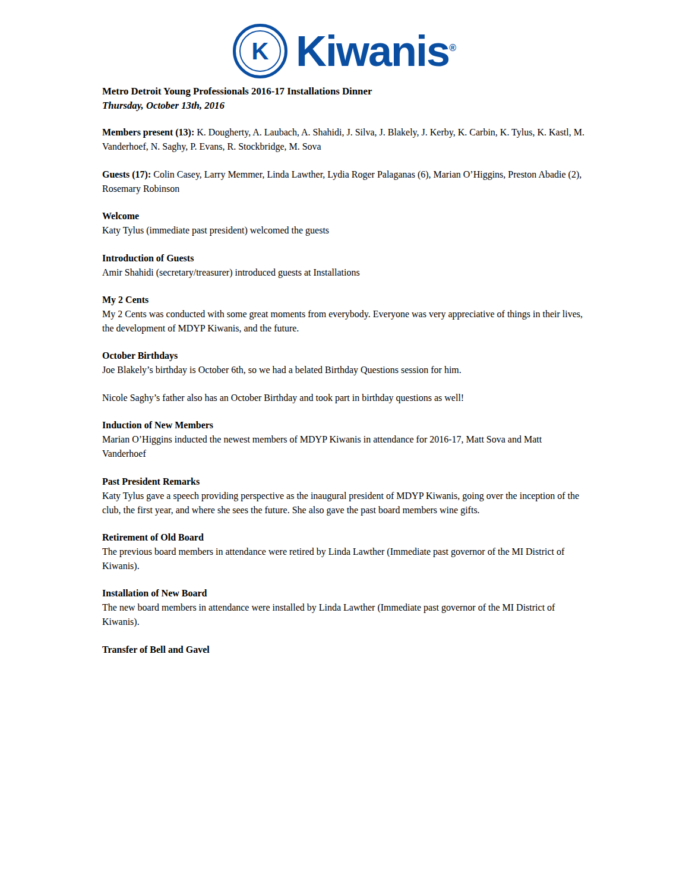K
Kiwanis®
Metro Detroit Young Professionals 2016-17 Installations Dinner Thursday, October 13th, 2016
Members present (13): K. Dougherty, A. Laubach, A. Shahidi, J. Silva, J. Blakely, J. Kerby, K. Carbin, K. Tylus, K. Kastl, M. Vanderhoef, N. Saghy, P. Evans, R. Stockbridge, M. Sova
Guests (17): Colin Casey, Larry Memmer, Linda Lawther, Lydia Roger Palaganas (6), Marian O’Higgins, Preston Abadie (2), Rosemary Robinson
Welcome
Katy Tylus (immediate past president) welcomed the guests
Introduction of Guests
Amir Shahidi (secretary/treasurer) introduced guests at Installations
My 2 Cents
My 2 Cents was conducted with some great moments from everybody. Everyone was very appreciative of things in their lives, the development of MDYP Kiwanis, and the future.
October Birthdays
Joe Blakely’s birthday is October 6th, so we had a belated Birthday Questions session for him.
Nicole Saghy’s father also has an October Birthday and took part in birthday questions as well!
Induction of New Members
Marian O’Higgins inducted the newest members of MDYP Kiwanis in attendance for 2016-17, Matt Sova and Matt Vanderhoef
Past President Remarks
Katy Tylus gave a speech providing perspective as the inaugural president of MDYP Kiwanis, going over the inception of the club, the first year, and where she sees the future. She also gave the past board members wine gifts.
Retirement of Old Board
The previous board members in attendance were retired by Linda Lawther (Immediate past governor of the MI District of Kiwanis).
Installation of New Board
The new board members in attendance were installed by Linda Lawther (Immediate past governor of the MI District of Kiwanis).
Transfer of Bell and Gavel